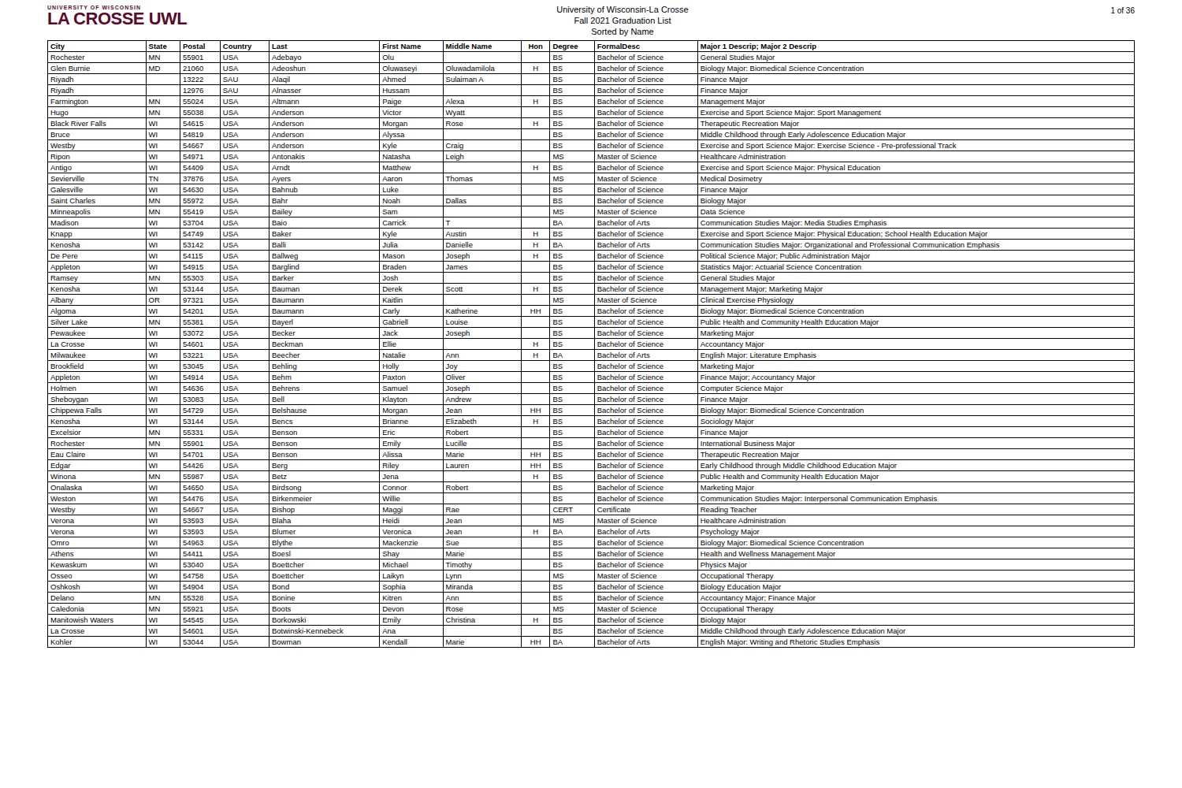UNIVERSITY OF WISCONSIN LA CROSSE UWL
University of Wisconsin-La Crosse
Fall 2021 Graduation List
Sorted by Name
1 of 36
| City | State | Postal | Country | Last | First Name | Middle Name | Hon | Degree | FormalDesc | Major 1 Descrip; Major 2 Descrip |
| --- | --- | --- | --- | --- | --- | --- | --- | --- | --- | --- |
| Rochester | MN | 55901 | USA | Adebayo | Olu | | | BS | Bachelor of Science | General Studies Major |
| Glen Burnie | MD | 21060 | USA | Adeoshun | Oluwaseyi | Oluwadamilola | H | BS | Bachelor of Science | Biology Major: Biomedical Science Concentration |
| Riyadh | | 13222 | SAU | Alaqil | Ahmed | Sulaiman A | | BS | Bachelor of Science | Finance Major |
| Riyadh | | 12976 | SAU | Alnasser | Hussam | | | BS | Bachelor of Science | Finance Major |
| Farmington | MN | 55024 | USA | Altmann | Paige | Alexa | H | BS | Bachelor of Science | Management Major |
| Hugo | MN | 55038 | USA | Anderson | Victor | Wyatt | | BS | Bachelor of Science | Exercise and Sport Science Major: Sport Management |
| Black River Falls | WI | 54615 | USA | Anderson | Morgan | Rose | H | BS | Bachelor of Science | Therapeutic Recreation Major |
| Bruce | WI | 54819 | USA | Anderson | Alyssa | | | BS | Bachelor of Science | Middle Childhood through Early Adolescence Education Major |
| Westby | WI | 54667 | USA | Anderson | Kyle | Craig | | BS | Bachelor of Science | Exercise and Sport Science Major: Exercise Science - Pre-professional Track |
| Ripon | WI | 54971 | USA | Antonakis | Natasha | Leigh | | MS | Master of Science | Healthcare Administration |
| Antigo | WI | 54409 | USA | Arndt | Matthew | | H | BS | Bachelor of Science | Exercise and Sport Science Major: Physical Education |
| Sevierville | TN | 37876 | USA | Ayers | Aaron | Thomas | | MS | Master of Science | Medical Dosimetry |
| Galesville | WI | 54630 | USA | Bahnub | Luke | | | BS | Bachelor of Science | Finance Major |
| Saint Charles | MN | 55972 | USA | Bahr | Noah | Dallas | | BS | Bachelor of Science | Biology Major |
| Minneapolis | MN | 55419 | USA | Bailey | Sam | | | MS | Master of Science | Data Science |
| Madison | WI | 53704 | USA | Baio | Carrick | T | | BA | Bachelor of Arts | Communication Studies Major: Media Studies Emphasis |
| Knapp | WI | 54749 | USA | Baker | Kyle | Austin | H | BS | Bachelor of Science | Exercise and Sport Science Major: Physical Education; School Health Education Major |
| Kenosha | WI | 53142 | USA | Balli | Julia | Danielle | H | BA | Bachelor of Arts | Communication Studies Major: Organizational and Professional Communication Emphasis |
| De Pere | WI | 54115 | USA | Ballweg | Mason | Joseph | H | BS | Bachelor of Science | Political Science Major; Public Administration Major |
| Appleton | WI | 54915 | USA | Barglind | Braden | James | | BS | Bachelor of Science | Statistics Major: Actuarial Science Concentration |
| Ramsey | MN | 55303 | USA | Barker | Josh | | | BS | Bachelor of Science | General Studies Major |
| Kenosha | WI | 53144 | USA | Bauman | Derek | Scott | H | BS | Bachelor of Science | Management Major; Marketing Major |
| Albany | OR | 97321 | USA | Baumann | Kaitlin | | | MS | Master of Science | Clinical Exercise Physiology |
| Algoma | WI | 54201 | USA | Baumann | Carly | Katherine | HH | BS | Bachelor of Science | Biology Major: Biomedical Science Concentration |
| Silver Lake | MN | 55381 | USA | Bayerl | Gabriell | Louise | | BS | Bachelor of Science | Public Health and Community Health Education Major |
| Pewaukee | WI | 53072 | USA | Becker | Jack | Joseph | | BS | Bachelor of Science | Marketing Major |
| La Crosse | WI | 54601 | USA | Beckman | Ellie | | H | BS | Bachelor of Science | Accountancy Major |
| Milwaukee | WI | 53221 | USA | Beecher | Natalie | Ann | H | BA | Bachelor of Arts | English Major: Literature Emphasis |
| Brookfield | WI | 53045 | USA | Behling | Holly | Joy | | BS | Bachelor of Science | Marketing Major |
| Appleton | WI | 54914 | USA | Behm | Paxton | Oliver | | BS | Bachelor of Science | Finance Major; Accountancy Major |
| Holmen | WI | 54636 | USA | Behrens | Samuel | Joseph | | BS | Bachelor of Science | Computer Science Major |
| Sheboygan | WI | 53083 | USA | Bell | Klayton | Andrew | | BS | Bachelor of Science | Finance Major |
| Chippewa Falls | WI | 54729 | USA | Belshause | Morgan | Jean | HH | BS | Bachelor of Science | Biology Major: Biomedical Science Concentration |
| Kenosha | WI | 53144 | USA | Bencs | Brianne | Elizabeth | H | BS | Bachelor of Science | Sociology Major |
| Excelsior | MN | 55331 | USA | Benson | Eric | Robert | | BS | Bachelor of Science | Finance Major |
| Rochester | MN | 55901 | USA | Benson | Emily | Lucille | | BS | Bachelor of Science | International Business Major |
| Eau Claire | WI | 54701 | USA | Benson | Alissa | Marie | HH | BS | Bachelor of Science | Therapeutic Recreation Major |
| Edgar | WI | 54426 | USA | Berg | Riley | Lauren | HH | BS | Bachelor of Science | Early Childhood through Middle Childhood Education Major |
| Winona | MN | 55987 | USA | Betz | Jena | | H | BS | Bachelor of Science | Public Health and Community Health Education Major |
| Onalaska | WI | 54650 | USA | Birdsong | Connor | Robert | | BS | Bachelor of Science | Marketing Major |
| Weston | WI | 54476 | USA | Birkenmeier | Willie | | | BS | Bachelor of Science | Communication Studies Major: Interpersonal Communication Emphasis |
| Westby | WI | 54667 | USA | Bishop | Maggi | Rae | | CERT | Certificate | Reading Teacher |
| Verona | WI | 53593 | USA | Blaha | Heidi | Jean | | MS | Master of Science | Healthcare Administration |
| Verona | WI | 53593 | USA | Blumer | Veronica | Jean | H | BA | Bachelor of Arts | Psychology Major |
| Omro | WI | 54963 | USA | Blythe | Mackenzie | Sue | | BS | Bachelor of Science | Biology Major: Biomedical Science Concentration |
| Athens | WI | 54411 | USA | Boesl | Shay | Marie | | BS | Bachelor of Science | Health and Wellness Management Major |
| Kewaskum | WI | 53040 | USA | Boettcher | Michael | Timothy | | BS | Bachelor of Science | Physics Major |
| Osseo | WI | 54758 | USA | Boettcher | Laikyn | Lynn | | MS | Master of Science | Occupational Therapy |
| Oshkosh | WI | 54904 | USA | Bond | Sophia | Miranda | | BS | Bachelor of Science | Biology Education Major |
| Delano | MN | 55328 | USA | Bonine | Kitren | Ann | | BS | Bachelor of Science | Accountancy Major; Finance Major |
| Caledonia | MN | 55921 | USA | Boots | Devon | Rose | | MS | Master of Science | Occupational Therapy |
| Manitowish Waters | WI | 54545 | USA | Borkowski | Emily | Christina | H | BS | Bachelor of Science | Biology Major |
| La Crosse | WI | 54601 | USA | Botwinski-Kennebeck | Ana | | | BS | Bachelor of Science | Middle Childhood through Early Adolescence Education Major |
| Kohler | WI | 53044 | USA | Bowman | Kendall | Marie | HH | BA | Bachelor of Arts | English Major: Writing and Rhetoric Studies Emphasis |